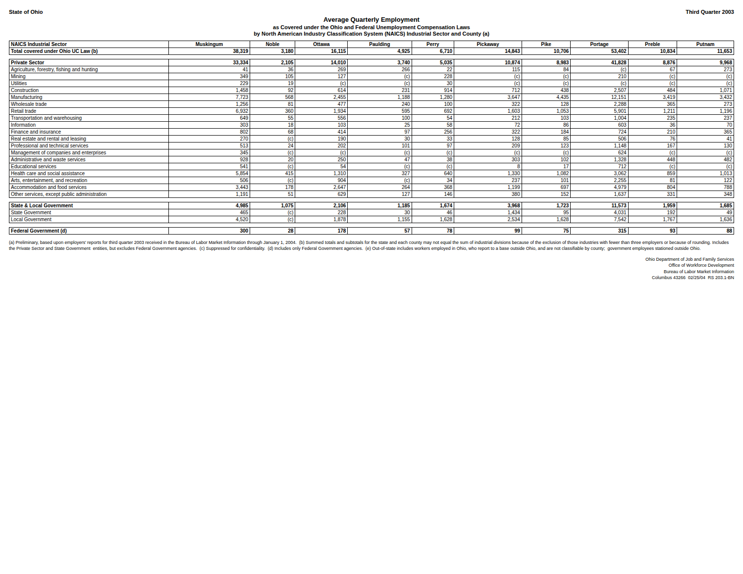State of Ohio Third Quarter 2003
Average Quarterly Employment
as Covered under the Ohio and Federal Unemployment Compensation Laws
by North American Industry Classification System (NAICS) Industrial Sector and County (a)
| NAICS Industrial Sector | Muskingum | Noble | Ottawa | Paulding | Perry | Pickaway | Pike | Portage | Preble | Putnam |
| --- | --- | --- | --- | --- | --- | --- | --- | --- | --- | --- |
| Total covered under Ohio UC Law (b) | 38,319 | 3,180 | 16,115 | 4,925 | 6,710 | 14,843 | 10,706 | 53,402 | 10,834 | 11,653 |
| Private Sector | 33,334 | 2,105 | 14,010 | 3,740 | 5,035 | 10,874 | 8,983 | 41,828 | 8,876 | 9,968 |
| Agriculture, forestry, fishing and hunting | 41 | 36 | 269 | 266 | 22 | 115 | 84 | (c) | 67 | 273 |
| Mining | 349 | 105 | 127 | (c) | 228 | (c) | (c) | 210 | (c) | (c) |
| Utilities | 229 | 19 | (c) | (c) | 30 | (c) | (c) | (c) | (c) | (c) |
| Construction | 1,458 | 92 | 614 | 231 | 914 | 712 | 438 | 2,507 | 484 | 1,071 |
| Manufacturing | 7,723 | 568 | 2,455 | 1,188 | 1,280 | 3,647 | 4,435 | 12,151 | 3,419 | 3,432 |
| Wholesale trade | 1,256 | 81 | 477 | 240 | 100 | 322 | 128 | 2,288 | 365 | 273 |
| Retail trade | 6,932 | 360 | 1,934 | 595 | 692 | 1,603 | 1,053 | 5,901 | 1,211 | 1,196 |
| Transportation and warehousing | 649 | 55 | 556 | 100 | 54 | 212 | 103 | 1,004 | 235 | 237 |
| Information | 303 | 18 | 103 | 25 | 58 | 72 | 86 | 603 | 36 | 70 |
| Finance and insurance | 802 | 68 | 414 | 97 | 256 | 322 | 184 | 724 | 210 | 365 |
| Real estate and rental and leasing | 270 | (c) | 190 | 30 | 33 | 128 | 85 | 506 | 76 | 41 |
| Professional and technical services | 513 | 24 | 202 | 101 | 97 | 209 | 123 | 1,148 | 167 | 130 |
| Management of companies and enterprises | 345 | (c) | (c) | (c) | (c) | (c) | (c) | 624 | (c) | (c) |
| Administrative and waste services | 928 | 20 | 250 | 47 | 38 | 303 | 102 | 1,328 | 448 | 482 |
| Educational services | 541 | (c) | 54 | (c) | (c) | 8 | 17 | 712 | (c) | (c) |
| Health care and social assistance | 5,854 | 415 | 1,310 | 327 | 640 | 1,330 | 1,082 | 3,062 | 859 | 1,013 |
| Arts, entertainment, and recreation | 506 | (c) | 904 | (c) | 34 | 237 | 101 | 2,255 | 81 | 122 |
| Accommodation and food services | 3,443 | 178 | 2,647 | 264 | 368 | 1,199 | 697 | 4,979 | 804 | 788 |
| Other services, except public administration | 1,191 | 51 | 629 | 127 | 146 | 380 | 152 | 1,637 | 331 | 348 |
| State & Local Government | 4,985 | 1,075 | 2,106 | 1,185 | 1,674 | 3,968 | 1,723 | 11,573 | 1,959 | 1,685 |
| State Government | 465 | (c) | 228 | 30 | 46 | 1,434 | 95 | 4,031 | 192 | 49 |
| Local Government | 4,520 | (c) | 1,878 | 1,155 | 1,628 | 2,534 | 1,628 | 7,542 | 1,767 | 1,636 |
| Federal Government (d) | 300 | 28 | 178 | 57 | 78 | 99 | 75 | 315 | 93 | 88 |
(a) Preliminary, based upon employers' reports for third quarter 2003 received in the Bureau of Labor Market Information through January 1, 2004. (b) Summed totals and subtotals for the state and each county may not equal the sum of industrial divisions because of the exclusion of those industries with fewer than three employers or because of rounding. Includes the Private Sector and State Government entities, but excludes Federal Government agencies. (c) Suppressed for confidentiality. (d) Includes only Federal Government agencies. (e) Out-of-state includes workers employed in Ohio, who report to a base outside Ohio, and are not classifiable by county; government employees stationed outside Ohio.
Ohio Department of Job and Family Services
Office of Workforce Development
Bureau of Labor Market Information
Columbus 43266 02/25/04 RS 203.1-BN